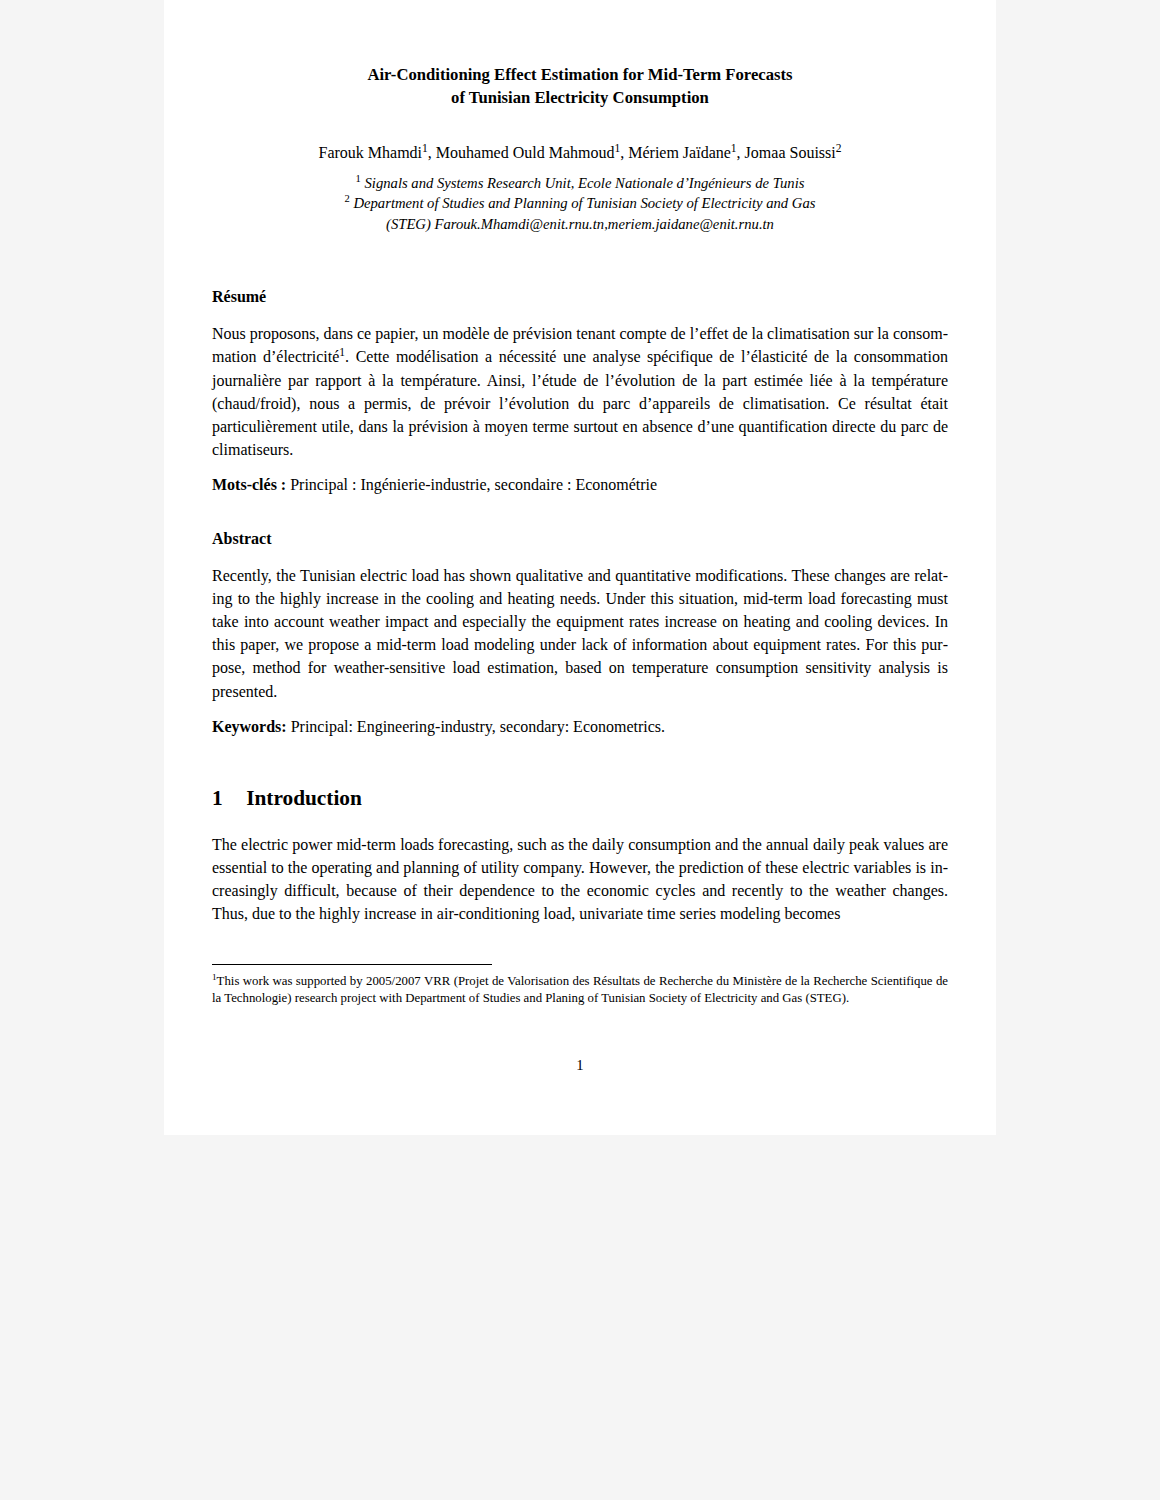Air-Conditioning Effect Estimation for Mid-Term Forecasts
of Tunisian Electricity Consumption
Farouk Mhamdi1, Mouhamed Ould Mahmoud1, Mériem Jaïdane1, Jomaa Souissi2
1 Signals and Systems Research Unit, Ecole Nationale d’Ingénieurs de Tunis
2 Department of Studies and Planning of Tunisian Society of Electricity and Gas
(STEG) Farouk.Mhamdi@enit.rnu.tn,meriem.jaidane@enit.rnu.tn
Résumé
Nous proposons, dans ce papier, un modèle de prévision tenant compte de l’effet de la climatisation sur la consommation d’électricité1. Cette modélisation a nécessité une analyse spécifique de l’élasticité de la consommation journalière par rapport à la température. Ainsi, l’étude de l’évolution de la part estimée liée à la température (chaud/froid), nous a permis, de prévoir l’évolution du parc d’appareils de climatisation. Ce résultat était particulièrement utile, dans la prévision à moyen terme surtout en absence d’une quantification directe du parc de climatiseurs.
Mots-clés : Principal : Ingénierie-industrie, secondaire : Econométrie
Abstract
Recently, the Tunisian electric load has shown qualitative and quantitative modifications. These changes are relating to the highly increase in the cooling and heating needs. Under this situation, mid-term load forecasting must take into account weather impact and especially the equipment rates increase on heating and cooling devices. In this paper, we propose a mid-term load modeling under lack of information about equipment rates. For this purpose, method for weather-sensitive load estimation, based on temperature consumption sensitivity analysis is presented.
Keywords: Principal: Engineering-industry, secondary: Econometrics.
1 Introduction
The electric power mid-term loads forecasting, such as the daily consumption and the annual daily peak values are essential to the operating and planning of utility company. However, the prediction of these electric variables is increasingly difficult, because of their dependence to the economic cycles and recently to the weather changes. Thus, due to the highly increase in air-conditioning load, univariate time series modeling becomes
1This work was supported by 2005/2007 VRR (Projet de Valorisation des Résultats de Recherche du Ministère de la Recherche Scientifique de la Technologie) research project with Department of Studies and Planing of Tunisian Society of Electricity and Gas (STEG).
1